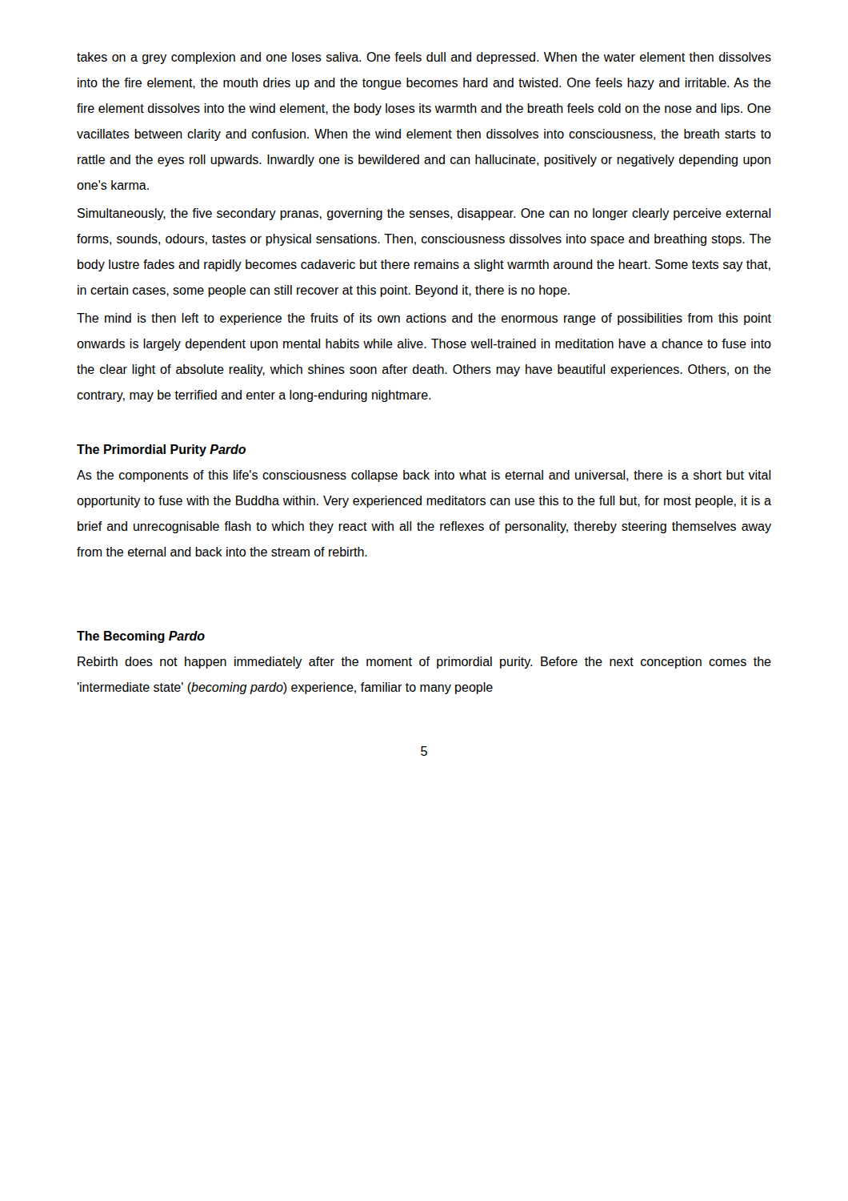takes on a grey complexion and one loses saliva. One feels dull and depressed. When the water element then dissolves into the fire element, the mouth dries up and the tongue becomes hard and twisted. One feels hazy and irritable. As the fire element dissolves into the wind element, the body loses its warmth and the breath feels cold on the nose and lips. One vacillates between clarity and confusion. When the wind element then dissolves into consciousness, the breath starts to rattle and the eyes roll upwards. Inwardly one is bewildered and can hallucinate, positively or negatively depending upon one's karma.
Simultaneously, the five secondary pranas, governing the senses, disappear. One can no longer clearly perceive external forms, sounds, odours, tastes or physical sensations. Then, consciousness dissolves into space and breathing stops. The body lustre fades and rapidly becomes cadaveric but there remains a slight warmth around the heart. Some texts say that, in certain cases, some people can still recover at this point. Beyond it, there is no hope.
The mind is then left to experience the fruits of its own actions and the enormous range of possibilities from this point onwards is largely dependent upon mental habits while alive. Those well-trained in meditation have a chance to fuse into the clear light of absolute reality, which shines soon after death. Others may have beautiful experiences. Others, on the contrary, may be terrified and enter a long-enduring nightmare.
The Primordial Purity Pardo
As the components of this life's consciousness collapse back into what is eternal and universal, there is a short but vital opportunity to fuse with the Buddha within. Very experienced meditators can use this to the full but, for most people, it is a brief and unrecognisable flash to which they react with all the reflexes of personality, thereby steering themselves away from the eternal and back into the stream of rebirth.
The Becoming Pardo
Rebirth does not happen immediately after the moment of primordial purity. Before the next conception comes the 'intermediate state' (becoming pardo) experience, familiar to many people
5